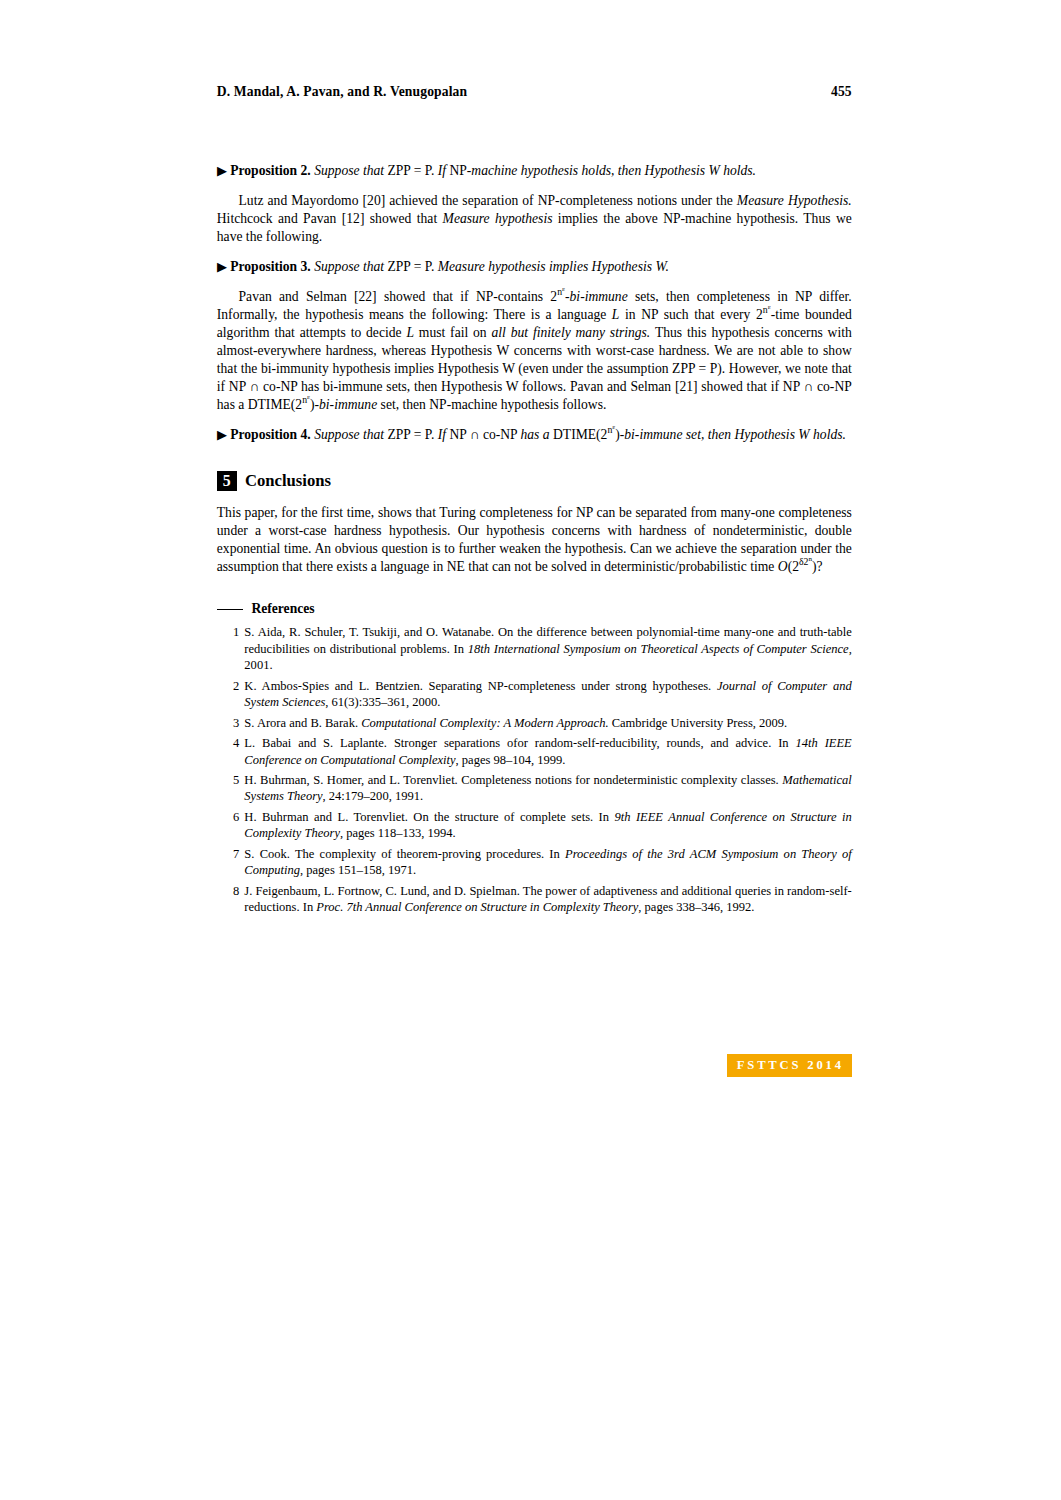D. Mandal, A. Pavan, and R. Venugopalan 455
▶ Proposition 2. Suppose that ZPP = P. If NP-machine hypothesis holds, then Hypothesis W holds.
Lutz and Mayordomo [20] achieved the separation of NP-completeness notions under the Measure Hypothesis. Hitchcock and Pavan [12] showed that Measure hypothesis implies the above NP-machine hypothesis. Thus we have the following.
▶ Proposition 3. Suppose that ZPP = P. Measure hypothesis implies Hypothesis W.
Pavan and Selman [22] showed that if NP-contains 2nε-bi-immune sets, then completeness in NP differ. Informally, the hypothesis means the following: There is a language L in NP such that every 2nε-time bounded algorithm that attempts to decide L must fail on all but finitely many strings. Thus this hypothesis concerns with almost-everywhere hardness, whereas Hypothesis W concerns with worst-case hardness. We are not able to show that the bi-immunity hypothesis implies Hypothesis W (even under the assumption ZPP = P). However, we note that if NP ∩ co-NP has bi-immune sets, then Hypothesis W follows. Pavan and Selman [21] showed that if NP ∩ co-NP has a DTIME(2nε)-bi-immune set, then NP-machine hypothesis follows.
▶ Proposition 4. Suppose that ZPP = P. If NP ∩ co-NP has a DTIME(2nε)-bi-immune set, then Hypothesis W holds.
5 Conclusions
This paper, for the first time, shows that Turing completeness for NP can be separated from many-one completeness under a worst-case hardness hypothesis. Our hypothesis concerns with hardness of nondeterministic, double exponential time. An obvious question is to further weaken the hypothesis. Can we achieve the separation under the assumption that there exists a language in NE that can not be solved in deterministic/probabilistic time O(2δ2n)?
References
S. Aida, R. Schuler, T. Tsukiji, and O. Watanabe. On the difference between polynomial-time many-one and truth-table reducibilities on distributional problems. In 18th International Symposium on Theoretical Aspects of Computer Science, 2001.
K. Ambos-Spies and L. Bentzien. Separating NP-completeness under strong hypotheses. Journal of Computer and System Sciences, 61(3):335–361, 2000.
S. Arora and B. Barak. Computational Complexity: A Modern Approach. Cambridge University Press, 2009.
L. Babai and S. Laplante. Stronger separations ofor random-self-reducibility, rounds, and advice. In 14th IEEE Conference on Computational Complexity, pages 98–104, 1999.
H. Buhrman, S. Homer, and L. Torenvliet. Completeness notions for nondeterministic complexity classes. Mathematical Systems Theory, 24:179–200, 1991.
H. Buhrman and L. Torenvliet. On the structure of complete sets. In 9th IEEE Annual Conference on Structure in Complexity Theory, pages 118–133, 1994.
S. Cook. The complexity of theorem-proving procedures. In Proceedings of the 3rd ACM Symposium on Theory of Computing, pages 151–158, 1971.
J. Feigenbaum, L. Fortnow, C. Lund, and D. Spielman. The power of adaptiveness and additional queries in random-self-reductions. In Proc. 7th Annual Conference on Structure in Complexity Theory, pages 338–346, 1992.
FSTTCS 2014